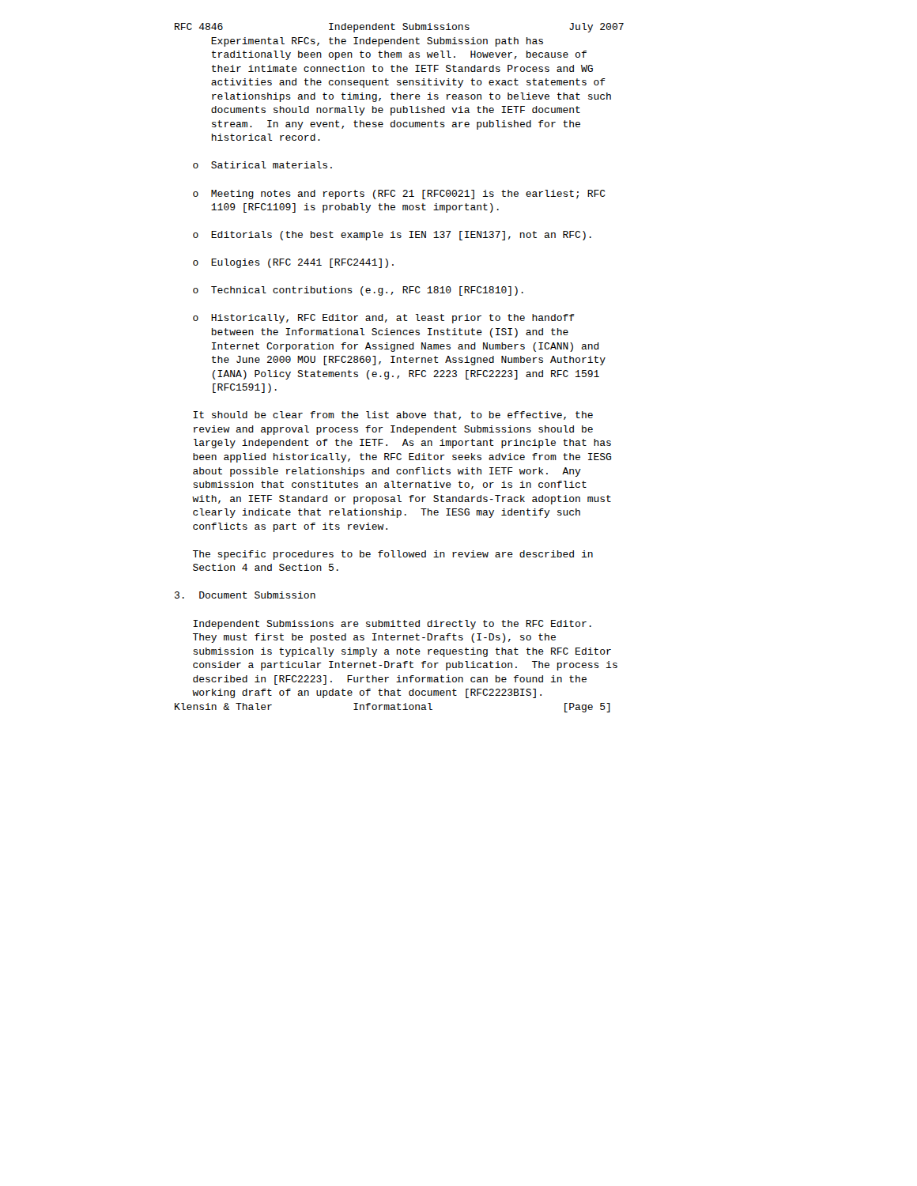RFC 4846                 Independent Submissions                July 2007
      Experimental RFCs, the Independent Submission path has
      traditionally been open to them as well.  However, because of
      their intimate connection to the IETF Standards Process and WG
      activities and the consequent sensitivity to exact statements of
      relationships and to timing, there is reason to believe that such
      documents should normally be published via the IETF document
      stream.  In any event, these documents are published for the
      historical record.

   o  Satirical materials.

   o  Meeting notes and reports (RFC 21 [RFC0021] is the earliest; RFC
      1109 [RFC1109] is probably the most important).

   o  Editorials (the best example is IEN 137 [IEN137], not an RFC).

   o  Eulogies (RFC 2441 [RFC2441]).

   o  Technical contributions (e.g., RFC 1810 [RFC1810]).

   o  Historically, RFC Editor and, at least prior to the handoff
      between the Informational Sciences Institute (ISI) and the
      Internet Corporation for Assigned Names and Numbers (ICANN) and
      the June 2000 MOU [RFC2860], Internet Assigned Numbers Authority
      (IANA) Policy Statements (e.g., RFC 2223 [RFC2223] and RFC 1591
      [RFC1591]).

   It should be clear from the list above that, to be effective, the
   review and approval process for Independent Submissions should be
   largely independent of the IETF.  As an important principle that has
   been applied historically, the RFC Editor seeks advice from the IESG
   about possible relationships and conflicts with IETF work.  Any
   submission that constitutes an alternative to, or is in conflict
   with, an IETF Standard or proposal for Standards-Track adoption must
   clearly indicate that relationship.  The IESG may identify such
   conflicts as part of its review.

   The specific procedures to be followed in review are described in
   Section 4 and Section 5.

3.  Document Submission

   Independent Submissions are submitted directly to the RFC Editor.
   They must first be posted as Internet-Drafts (I-Ds), so the
   submission is typically simply a note requesting that the RFC Editor
   consider a particular Internet-Draft for publication.  The process is
   described in [RFC2223].  Further information can be found in the
   working draft of an update of that document [RFC2223BIS].
Klensin & Thaler             Informational                     [Page 5]